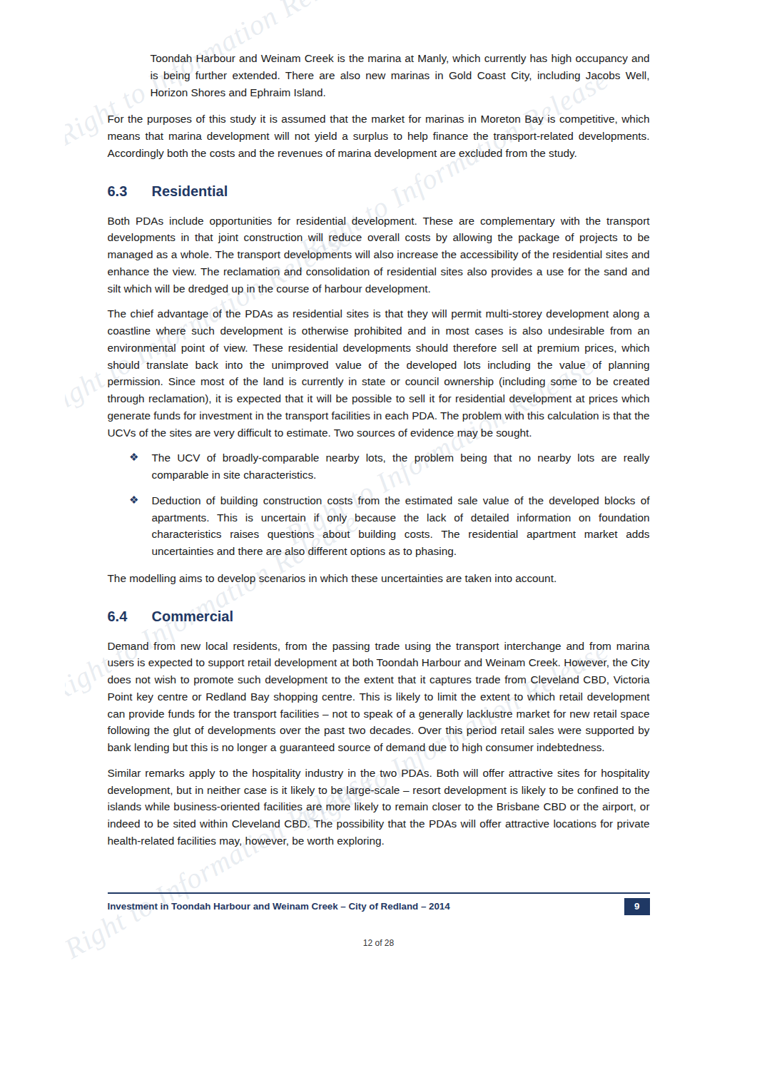Right to Information Release Right to Information Release Right to Information Release Right to Information Release Right to Information Release Right to Information Release Right to Information Release
Toondah Harbour and Weinam Creek is the marina at Manly, which currently has high occupancy and is being further extended. There are also new marinas in Gold Coast City, including Jacobs Well, Horizon Shores and Ephraim Island.
For the purposes of this study it is assumed that the market for marinas in Moreton Bay is competitive, which means that marina development will not yield a surplus to help finance the transport-related developments. Accordingly both the costs and the revenues of marina development are excluded from the study.
6.3 Residential
Both PDAs include opportunities for residential development. These are complementary with the transport developments in that joint construction will reduce overall costs by allowing the package of projects to be managed as a whole. The transport developments will also increase the accessibility of the residential sites and enhance the view. The reclamation and consolidation of residential sites also provides a use for the sand and silt which will be dredged up in the course of harbour development.
The chief advantage of the PDAs as residential sites is that they will permit multi-storey development along a coastline where such development is otherwise prohibited and in most cases is also undesirable from an environmental point of view. These residential developments should therefore sell at premium prices, which should translate back into the unimproved value of the developed lots including the value of planning permission. Since most of the land is currently in state or council ownership (including some to be created through reclamation), it is expected that it will be possible to sell it for residential development at prices which generate funds for investment in the transport facilities in each PDA. The problem with this calculation is that the UCVs of the sites are very difficult to estimate. Two sources of evidence may be sought.
The UCV of broadly-comparable nearby lots, the problem being that no nearby lots are really comparable in site characteristics.
Deduction of building construction costs from the estimated sale value of the developed blocks of apartments. This is uncertain if only because the lack of detailed information on foundation characteristics raises questions about building costs. The residential apartment market adds uncertainties and there are also different options as to phasing.
The modelling aims to develop scenarios in which these uncertainties are taken into account.
6.4 Commercial
Demand from new local residents, from the passing trade using the transport interchange and from marina users is expected to support retail development at both Toondah Harbour and Weinam Creek. However, the City does not wish to promote such development to the extent that it captures trade from Cleveland CBD, Victoria Point key centre or Redland Bay shopping centre. This is likely to limit the extent to which retail development can provide funds for the transport facilities – not to speak of a generally lacklustre market for new retail space following the glut of developments over the past two decades. Over this period retail sales were supported by bank lending but this is no longer a guaranteed source of demand due to high consumer indebtedness.
Similar remarks apply to the hospitality industry in the two PDAs. Both will offer attractive sites for hospitality development, but in neither case is it likely to be large-scale – resort development is likely to be confined to the islands while business-oriented facilities are more likely to remain closer to the Brisbane CBD or the airport, or indeed to be sited within Cleveland CBD. The possibility that the PDAs will offer attractive locations for private health-related facilities may, however, be worth exploring.
Investment in Toondah Harbour and Weinam Creek – City of Redland – 2014 9
12 of 28